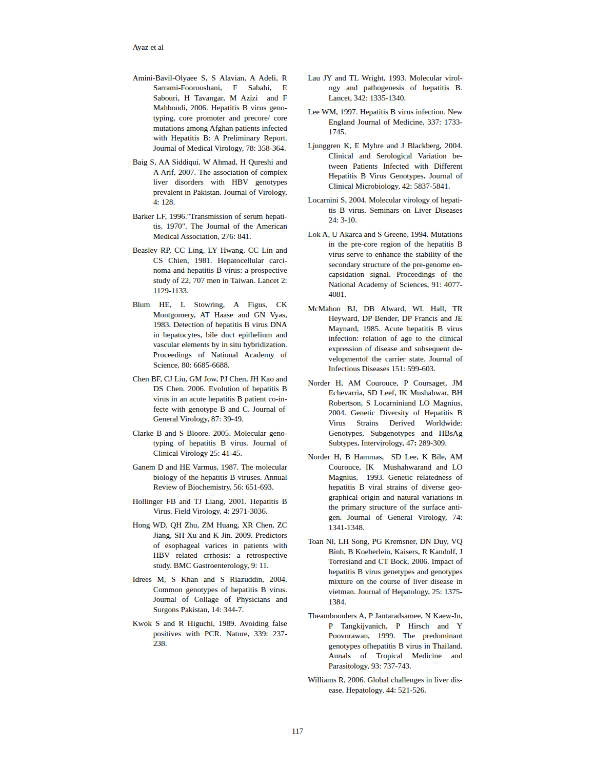Ayaz et al
Amini-Bavil-Olyaee S, S Alavian, A Adeli, R Sarrami-Foorooshani, F Sabahi, E Sabouri, H Tavangar, M Azizi and F Mahboudi, 2006. Hepatitis B virus genotyping, core promoter and precore/ core mutations among Afghan patients infected with Hepatitis B: A Preliminary Report. Journal of Medical Virology, 78: 358-364.
Baig S, AA Siddiqui, W Ahmad, H Qureshi and A Arif, 2007. The association of complex liver disorders with HBV genotypes prevalent in Pakistan. Journal of Virology, 4: 128.
Barker LF, 1996."Transmission of serum hepatitis, 1970". The Journal of the American Medical Association, 276: 841.
Beasley RP, CC Ling, LY Hwang, CC Lin and CS Chien, 1981. Hepatocellular carcinoma and hepatitis B virus: a prospective study of 22, 707 men in Taiwan. Lancet 2: 1129-1133.
Blum HE, L Stowring, A Figus, CK Montgomery, AT Haase and GN Vyas, 1983. Detection of hepatitis B virus DNA in hepatocytes, bile duct epithelium and vascular elements by in situ hybridization. Proceedings of National Academy of Science, 80: 6685-6688.
Chen BF, CJ Liu, GM Jow, PJ Chen, JH Kao and DS Chen. 2006. Evolution of hepatitis B virus in an acute hepatitis B patient co-infecte with genotype B and C. Journal of General Virology, 87: 39-49.
Clarke B and S Bloore. 2005. Molecular genotyping of hepatitis B virus. Journal of Clinical Virology 25: 41-45.
Ganem D and HE Varmus, 1987. The molecular biology of the hepatitis B viruses. Annual Review of Biochemistry, 56: 651-693.
Hollinger FB and TJ Liang, 2001. Hepatitis B Virus. Field Virology, 4: 2971-3036.
Hong WD, QH Zhu, ZM Huang, XR Chen, ZC Jiang, SH Xu and K Jin. 2009. Predictors of esophageal varices in patients with HBV related crrhosis: a retrospective study. BMC Gastroenterology, 9: 11.
Idrees M, S Khan and S Riazuddin, 2004. Common genotypes of hepatitis B virus. Journal of Collage of Physicians and Surgons Pakistan, 14: 344-7.
Kwok S and R Higuchi, 1989. Avoiding false positives with PCR. Nature, 339: 237-238.
Lau JY and TL Wright, 1993. Molecular virology and pathogenesis of hepatitis B. Lancet, 342: 1335-1340.
Lee WM, 1997. Hepatitis B virus infection. New England Journal of Medicine, 337: 1733-1745.
Ljunggren K, E Myhre and J Blackberg, 2004. Clinical and Serological Variation between Patients Infected with Different Hepatitis B Virus Genotypes. Journal of Clinical Microbiology, 42: 5837-5841.
Locarnini S, 2004. Molecular virology of hepatitis B virus. Seminars on Liver Diseases 24: 3-10.
Lok A, U Akarca and S Greene, 1994. Mutations in the pre-core region of the hepatitis B virus serve to enhance the stability of the secondary structure of the pre-genome encapsidation signal. Proceedings of the National Academy of Sciences, 91: 4077-4081.
McMahon BJ, DB Alward, WL Hall, TR Heyward, DP Bender, DP Francis and JE Maynard, 1985. Acute hepatitis B virus infection: relation of age to the clinical expression of disease and subsequent developmentof the carrier state. Journal of Infectious Diseases 151: 599-603.
Norder H, AM Courouce, P Coursaget, JM Echevarria, SD Leef, IK Mushahwar, BH Robertson, S Locarniniand LO Magnius, 2004. Genetic Diversity of Hepatitis B Virus Strains Derived Worldwide: Genotypes, Subgenotypes and HBsAg Subtypes. Intervirology, 47: 289-309.
Norder H, B Hammas, SD Lee, K Bile, AM Courouce, IK Mushahwarand and LO Magnius, 1993. Genetic relatedness of hepatitis B viral strains of diverse geographical origin and natural variations in the primary structure of the surface antigen. Journal of General Virology, 74: 1341-1348.
Toan Nl, LH Song, PG Kremsner, DN Duy, VQ Binh, B Koeberlein, Kaisers, R Kandolf, J Torresiand and CT Bock, 2006. Impact of hepatitis B virus genetypes and genotypes mixture on the course of liver disease in vietman. Journal of Hepatology, 25: 1375-1384.
Theamboonlers A, P Jantaradsamee, N Kaew-In, P Tangkijvanich, P Hirsch and Y Poovorawan, 1999. The predominant genotypes ofhepatitis B virus in Thailand. Annals of Tropical Medicine and Parasitology, 93: 737-743.
Williams R, 2006. Global challenges in liver disease. Hepatology, 44: 521-526.
117